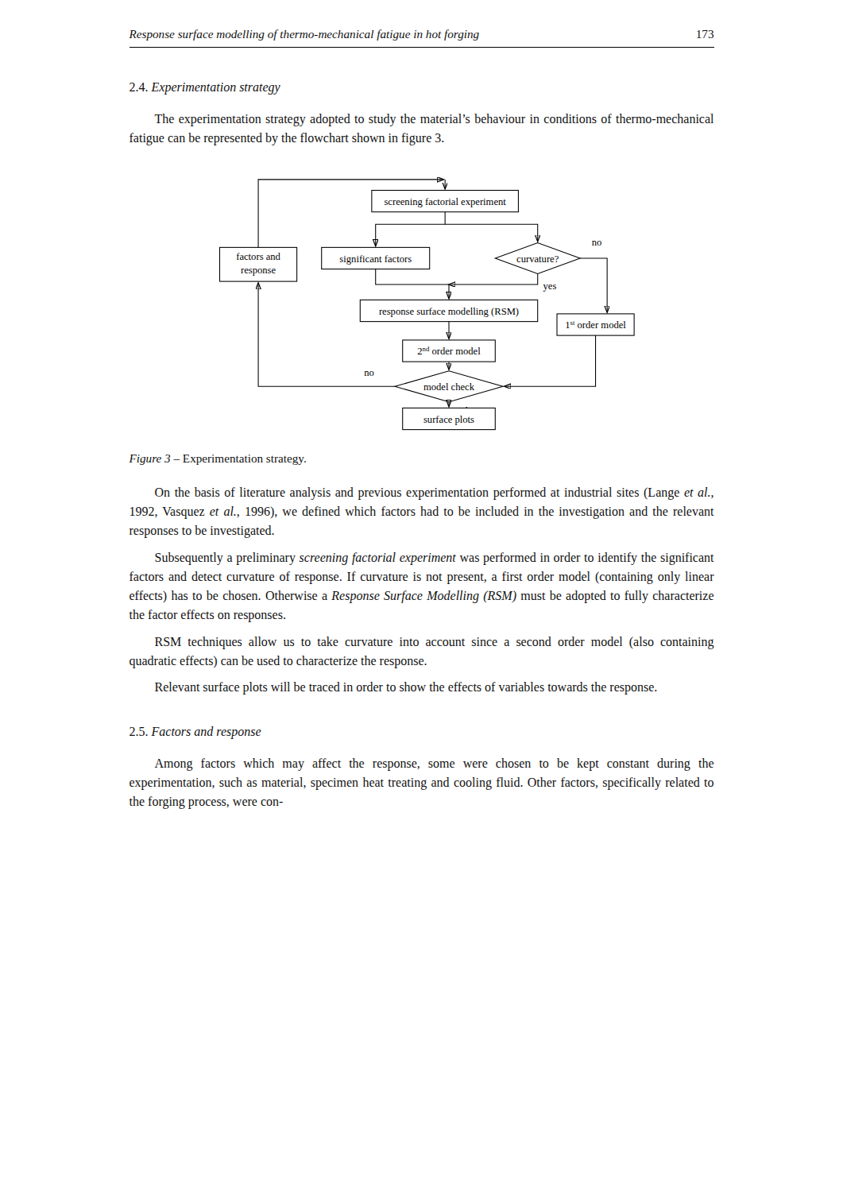Response surface modelling of thermo-mechanical fatigue in hot forging 173
2.4. Experimentation strategy
The experimentation strategy adopted to study the material’s behaviour in conditions of thermo-mechanical fatigue can be represented by the flowchart shown in figure 3.
screening factorial experiment significant factors curvature? no yes factors and response response surface modelling (RSM) 1st order model 2nd order model model check no ok surface plots
Figure 3 – Experimentation strategy.
On the basis of literature analysis and previous experimentation performed at industrial sites (Lange et al., 1992, Vasquez et al., 1996), we defined which factors had to be included in the investigation and the relevant responses to be investigated.
Subsequently a preliminary screening factorial experiment was performed in order to identify the significant factors and detect curvature of response. If curvature is not present, a first order model (containing only linear effects) has to be chosen. Otherwise a Response Surface Modelling (RSM) must be adopted to fully characterize the factor effects on responses.
RSM techniques allow us to take curvature into account since a second order model (also containing quadratic effects) can be used to characterize the response.
Relevant surface plots will be traced in order to show the effects of variables towards the response.
2.5. Factors and response
Among factors which may affect the response, some were chosen to be kept constant during the experimentation, such as material, specimen heat treating and cooling fluid. Other factors, specifically related to the forging process, were con-